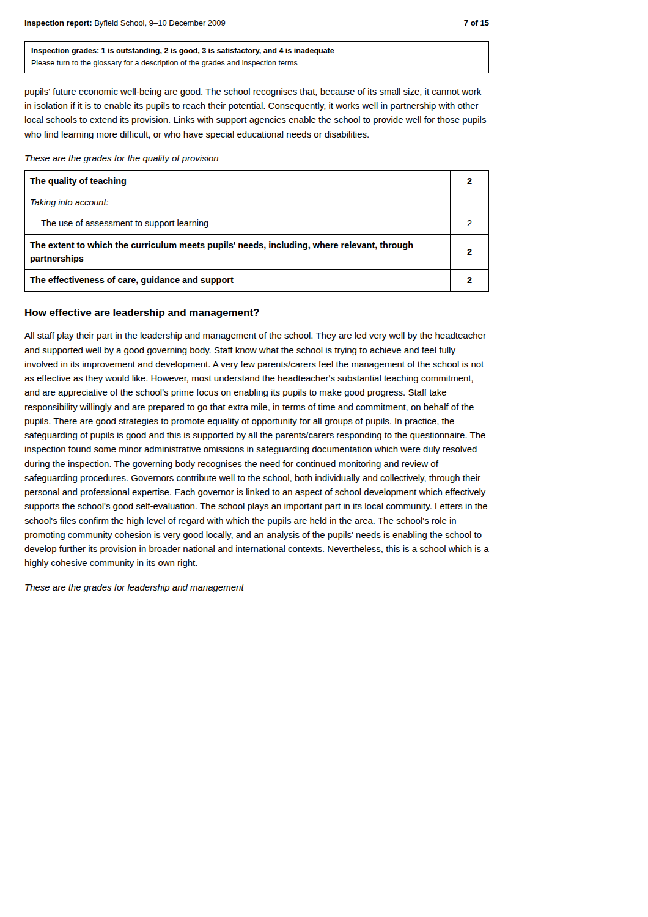Inspection report: Byfield School, 9–10 December 2009
7 of 15
Inspection grades: 1 is outstanding, 2 is good, 3 is satisfactory, and 4 is inadequate
Please turn to the glossary for a description of the grades and inspection terms
pupils' future economic well-being are good. The school recognises that, because of its small size, it cannot work in isolation if it is to enable its pupils to reach their potential. Consequently, it works well in partnership with other local schools to extend its provision. Links with support agencies enable the school to provide well for those pupils who find learning more difficult, or who have special educational needs or disabilities.
These are the grades for the quality of provision
| The quality of teaching | 2 |
| Taking into account: | |
| The use of assessment to support learning | 2 |
| The extent to which the curriculum meets pupils' needs, including, where relevant, through partnerships | 2 |
| The effectiveness of care, guidance and support | 2 |
How effective are leadership and management?
All staff play their part in the leadership and management of the school. They are led very well by the headteacher and supported well by a good governing body. Staff know what the school is trying to achieve and feel fully involved in its improvement and development. A very few parents/carers feel the management of the school is not as effective as they would like. However, most understand the headteacher's substantial teaching commitment, and are appreciative of the school's prime focus on enabling its pupils to make good progress. Staff take responsibility willingly and are prepared to go that extra mile, in terms of time and commitment, on behalf of the pupils. There are good strategies to promote equality of opportunity for all groups of pupils. In practice, the safeguarding of pupils is good and this is supported by all the parents/carers responding to the questionnaire. The inspection found some minor administrative omissions in safeguarding documentation which were duly resolved during the inspection. The governing body recognises the need for continued monitoring and review of safeguarding procedures. Governors contribute well to the school, both individually and collectively, through their personal and professional expertise. Each governor is linked to an aspect of school development which effectively supports the school's good self-evaluation. The school plays an important part in its local community. Letters in the school's files confirm the high level of regard with which the pupils are held in the area. The school's role in promoting community cohesion is very good locally, and an analysis of the pupils' needs is enabling the school to develop further its provision in broader national and international contexts. Nevertheless, this is a school which is a highly cohesive community in its own right.
These are the grades for leadership and management